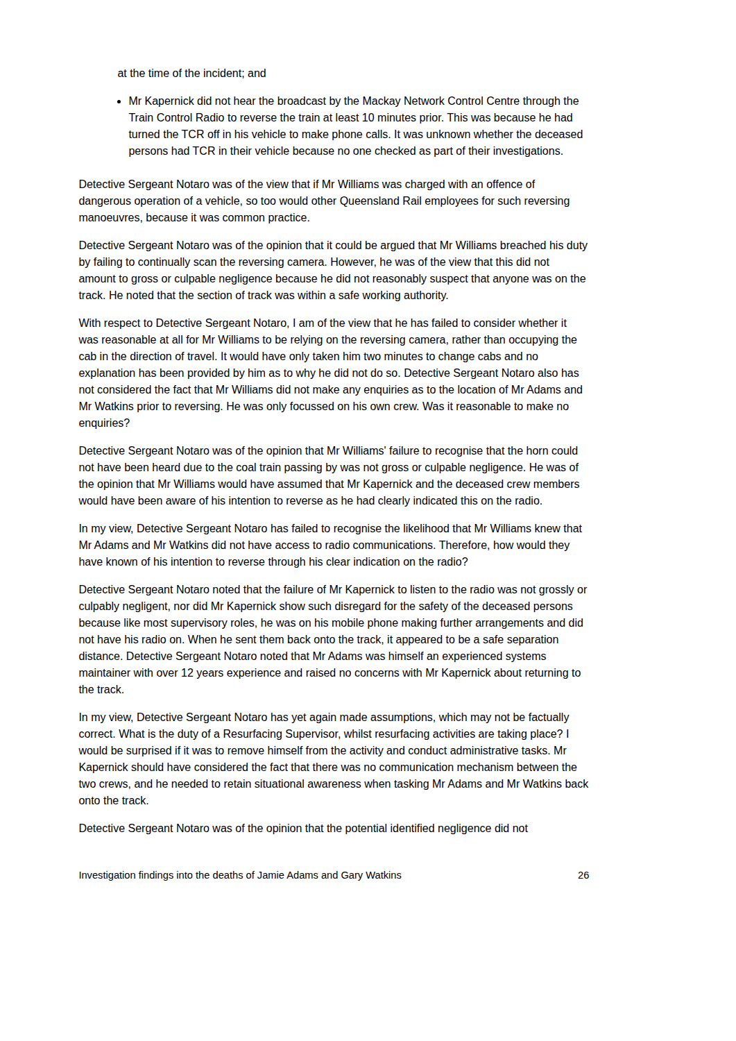at the time of the incident; and
Mr Kapernick did not hear the broadcast by the Mackay Network Control Centre through the Train Control Radio to reverse the train at least 10 minutes prior. This was because he had turned the TCR off in his vehicle to make phone calls. It was unknown whether the deceased persons had TCR in their vehicle because no one checked as part of their investigations.
Detective Sergeant Notaro was of the view that if Mr Williams was charged with an offence of dangerous operation of a vehicle, so too would other Queensland Rail employees for such reversing manoeuvres, because it was common practice.
Detective Sergeant Notaro was of the opinion that it could be argued that Mr Williams breached his duty by failing to continually scan the reversing camera. However, he was of the view that this did not amount to gross or culpable negligence because he did not reasonably suspect that anyone was on the track. He noted that the section of track was within a safe working authority.
With respect to Detective Sergeant Notaro, I am of the view that he has failed to consider whether it was reasonable at all for Mr Williams to be relying on the reversing camera, rather than occupying the cab in the direction of travel. It would have only taken him two minutes to change cabs and no explanation has been provided by him as to why he did not do so. Detective Sergeant Notaro also has not considered the fact that Mr Williams did not make any enquiries as to the location of Mr Adams and Mr Watkins prior to reversing. He was only focussed on his own crew. Was it reasonable to make no enquiries?
Detective Sergeant Notaro was of the opinion that Mr Williams' failure to recognise that the horn could not have been heard due to the coal train passing by was not gross or culpable negligence. He was of the opinion that Mr Williams would have assumed that Mr Kapernick and the deceased crew members would have been aware of his intention to reverse as he had clearly indicated this on the radio.
In my view, Detective Sergeant Notaro has failed to recognise the likelihood that Mr Williams knew that Mr Adams and Mr Watkins did not have access to radio communications. Therefore, how would they have known of his intention to reverse through his clear indication on the radio?
Detective Sergeant Notaro noted that the failure of Mr Kapernick to listen to the radio was not grossly or culpably negligent, nor did Mr Kapernick show such disregard for the safety of the deceased persons because like most supervisory roles, he was on his mobile phone making further arrangements and did not have his radio on. When he sent them back onto the track, it appeared to be a safe separation distance. Detective Sergeant Notaro noted that Mr Adams was himself an experienced systems maintainer with over 12 years experience and raised no concerns with Mr Kapernick about returning to the track.
In my view, Detective Sergeant Notaro has yet again made assumptions, which may not be factually correct. What is the duty of a Resurfacing Supervisor, whilst resurfacing activities are taking place? I would be surprised if it was to remove himself from the activity and conduct administrative tasks. Mr Kapernick should have considered the fact that there was no communication mechanism between the two crews, and he needed to retain situational awareness when tasking Mr Adams and Mr Watkins back onto the track.
Detective Sergeant Notaro was of the opinion that the potential identified negligence did not
Investigation findings into the deaths of Jamie Adams and Gary Watkins 26